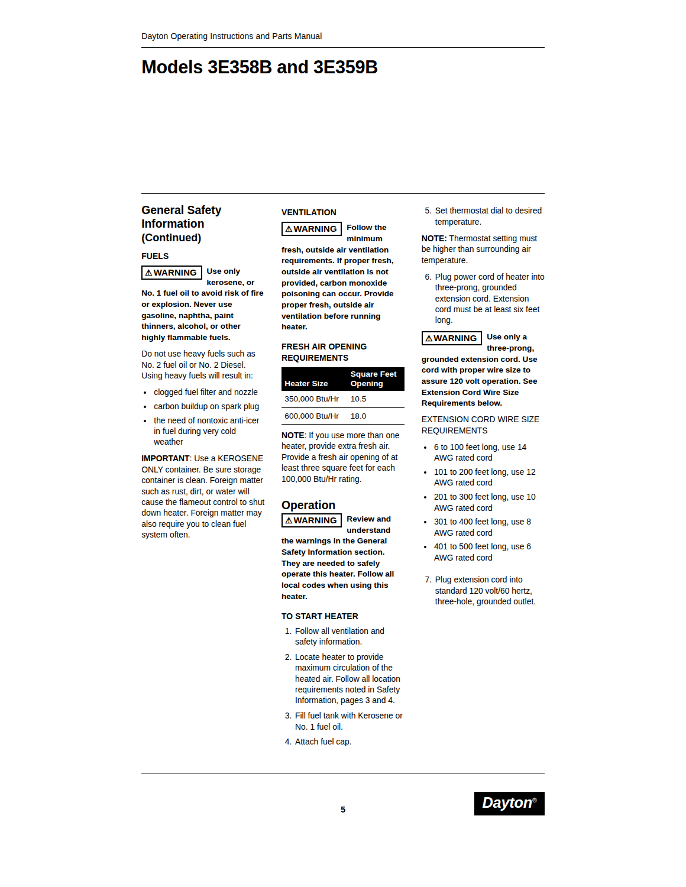Dayton Operating Instructions and Parts Manual
Models 3E358B and 3E359B
General Safety Information
(Continued)
FUELS
⚠WARNING Use only kerosene, or No. 1 fuel oil to avoid risk of fire or explosion. Never use gasoline, naphtha, paint thinners, alcohol, or other highly flammable fuels.
Do not use heavy fuels such as No. 2 fuel oil or No. 2 Diesel. Using heavy fuels will result in:
clogged fuel filter and nozzle
carbon buildup on spark plug
the need of nontoxic anti-icer in fuel during very cold weather
IMPORTANT: Use a KEROSENE ONLY container. Be sure storage container is clean. Foreign matter such as rust, dirt, or water will cause the flameout control to shut down heater. Foreign matter may also require you to clean fuel system often.
VENTILATION
⚠WARNING Follow the minimum fresh, outside air ventilation requirements. If proper fresh, outside air ventilation is not provided, carbon monoxide poisoning can occur. Provide proper fresh, outside air ventilation before running heater.
FRESH AIR OPENING REQUIREMENTS
| Heater Size | Square Feet Opening |
| --- | --- |
| 350,000 Btu/Hr | 10.5 |
| 600,000 Btu/Hr | 18.0 |
NOTE: If you use more than one heater, provide extra fresh air. Provide a fresh air opening of at least three square feet for each 100,000 Btu/Hr rating.
Operation
⚠WARNING Review and understand the warnings in the General Safety Information section. They are needed to safely operate this heater. Follow all local codes when using this heater.
TO START HEATER
Follow all ventilation and safety information.
Locate heater to provide maximum circulation of the heated air. Follow all location requirements noted in Safety Information, pages 3 and 4.
Fill fuel tank with Kerosene or No. 1 fuel oil.
Attach fuel cap.
Set thermostat dial to desired temperature.
NOTE: Thermostat setting must be higher than surrounding air temperature.
Plug power cord of heater into three-prong, grounded extension cord. Extension cord must be at least six feet long.
⚠WARNING Use only a three-prong, grounded extension cord. Use cord with proper wire size to assure 120 volt operation. See Extension Cord Wire Size Requirements below.
EXTENSION CORD WIRE SIZE
REQUIREMENTS
6 to 100 feet long, use 14 AWG rated cord
101 to 200 feet long, use 12 AWG rated cord
201 to 300 feet long, use 10 AWG rated cord
301 to 400 feet long, use 8 AWG rated cord
401 to 500 feet long, use 6 AWG rated cord
Plug extension cord into standard 120 volt/60 hertz, three-hole, grounded outlet.
5
Dayton®